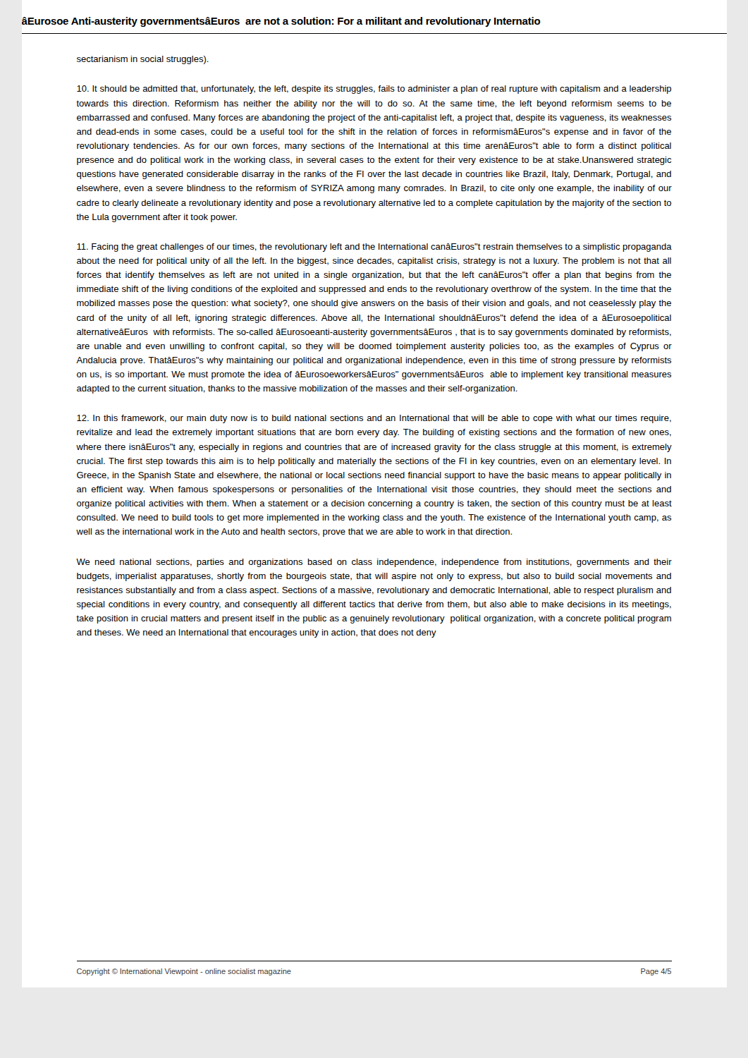âEurosoe Anti-austerity governmentsâEuros are not a solution: For a militant and revolutionary Internatio
sectarianism in social struggles).
10. It should be admitted that, unfortunately, the left, despite its struggles, fails to administer a plan of real rupture with capitalism and a leadership towards this direction. Reformism has neither the ability nor the will to do so. At the same time, the left beyond reformism seems to be embarrassed and confused. Many forces are abandoning the project of the anti-capitalist left, a project that, despite its vagueness, its weaknesses and dead-ends in some cases, could be a useful tool for the shift in the relation of forces in reformismâEuros"s expense and in favor of the revolutionary tendencies. As for our own forces, many sections of the International at this time arenâEuros"t able to form a distinct political presence and do political work in the working class, in several cases to the extent for their very existence to be at stake.Unanswered strategic questions have generated considerable disarray in the ranks of the FI over the last decade in countries like Brazil, Italy, Denmark, Portugal, and elsewhere, even a severe blindness to the reformism of SYRIZA among many comrades. In Brazil, to cite only one example, the inability of our cadre to clearly delineate a revolutionary identity and pose a revolutionary alternative led to a complete capitulation by the majority of the section to the Lula government after it took power.
11. Facing the great challenges of our times, the revolutionary left and the International canâEuros"t restrain themselves to a simplistic propaganda about the need for political unity of all the left. In the biggest, since decades, capitalist crisis, strategy is not a luxury. The problem is not that all forces that identify themselves as left are not united in a single organization, but that the left canâEuros"t offer a plan that begins from the immediate shift of the living conditions of the exploited and suppressed and ends to the revolutionary overthrow of the system. In the time that the mobilized masses pose the question: what society?, one should give answers on the basis of their vision and goals, and not ceaselessly play the card of the unity of all left, ignoring strategic differences. Above all, the International shouldnâEuros"t defend the idea of a âEurosoepolitical alternativeâEuros with reformists. The so-called âEurosoeanti-austerity governmentsâEuros , that is to say governments dominated by reformists, are unable and even unwilling to confront capital, so they will be doomed toimplement austerity policies too, as the examples of Cyprus or Andalucia prove. ThatâEuros"s why maintaining our political and organizational independence, even in this time of strong pressure by reformists on us, is so important. We must promote the idea of âEurosoeworkersâEuros" governmentsâEuros able to implement key transitional measures adapted to the current situation, thanks to the massive mobilization of the masses and their self-organization.
12. In this framework, our main duty now is to build national sections and an International that will be able to cope with what our times require, revitalize and lead the extremely important situations that are born every day. The building of existing sections and the formation of new ones, where there isnâEuros"t any, especially in regions and countries that are of increased gravity for the class struggle at this moment, is extremely crucial. The first step towards this aim is to help politically and materially the sections of the FI in key countries, even on an elementary level. In Greece, in the Spanish State and elsewhere, the national or local sections need financial support to have the basic means to appear politically in an efficient way. When famous spokespersons or personalities of the International visit those countries, they should meet the sections and organize political activities with them. When a statement or a decision concerning a country is taken, the section of this country must be at least consulted. We need to build tools to get more implemented in the working class and the youth. The existence of the International youth camp, as well as the international work in the Auto and health sectors, prove that we are able to work in that direction.
We need national sections, parties and organizations based on class independence, independence from institutions, governments and their budgets, imperialist apparatuses, shortly from the bourgeois state, that will aspire not only to express, but also to build social movements and resistances substantially and from a class aspect. Sections of a massive, revolutionary and democratic International, able to respect pluralism and special conditions in every country, and consequently all different tactics that derive from them, but also able to make decisions in its meetings, take position in crucial matters and present itself in the public as a genuinely revolutionary political organization, with a concrete political program and theses. We need an International that encourages unity in action, that does not deny
Copyright © International Viewpoint - online socialist magazine
Page 4/5